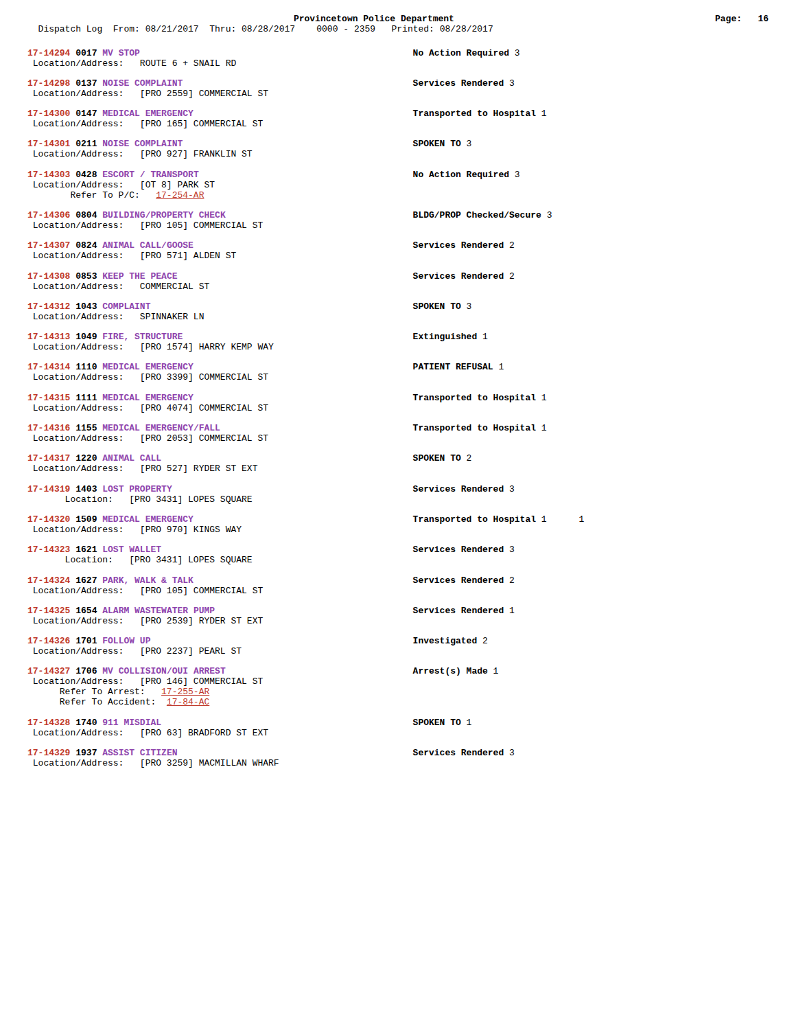Provincetown Police Department Page: 16
Dispatch Log From: 08/21/2017 Thru: 08/28/2017 0000 - 2359 Printed: 08/28/2017
17-14294 0017 MV STOP
No Action Required 3
Location/Address: ROUTE 6 + SNAIL RD
17-14298 0137 NOISE COMPLAINT
Services Rendered 3
Location/Address: [PRO 2559] COMMERCIAL ST
17-14300 0147 MEDICAL EMERGENCY
Transported to Hospital 1
Location/Address: [PRO 165] COMMERCIAL ST
17-14301 0211 NOISE COMPLAINT
SPOKEN TO 3
Location/Address: [PRO 927] FRANKLIN ST
17-14303 0428 ESCORT / TRANSPORT
No Action Required 3
Location/Address: [OT 8] PARK ST
Refer To P/C: 17-254-AR
17-14306 0804 BUILDING/PROPERTY CHECK
BLDG/PROP Checked/Secure 3
Location/Address: [PRO 105] COMMERCIAL ST
17-14307 0824 ANIMAL CALL/GOOSE
Services Rendered 2
Location/Address: [PRO 571] ALDEN ST
17-14308 0853 KEEP THE PEACE
Services Rendered 2
Location/Address: COMMERCIAL ST
17-14312 1043 COMPLAINT
SPOKEN TO 3
Location/Address: SPINNAKER LN
17-14313 1049 FIRE, STRUCTURE
Extinguished 1
Location/Address: [PRO 1574] HARRY KEMP WAY
17-14314 1110 MEDICAL EMERGENCY
PATIENT REFUSAL 1
Location/Address: [PRO 3399] COMMERCIAL ST
17-14315 1111 MEDICAL EMERGENCY
Transported to Hospital 1
Location/Address: [PRO 4074] COMMERCIAL ST
17-14316 1155 MEDICAL EMERGENCY/FALL
Transported to Hospital 1
Location/Address: [PRO 2053] COMMERCIAL ST
17-14317 1220 ANIMAL CALL
SPOKEN TO 2
Location/Address: [PRO 527] RYDER ST EXT
17-14319 1403 LOST PROPERTY
Services Rendered 3
Location: [PRO 3431] LOPES SQUARE
17-14320 1509 MEDICAL EMERGENCY
Transported to Hospital 1 1
Location/Address: [PRO 970] KINGS WAY
17-14323 1621 LOST WALLET
Services Rendered 3
Location: [PRO 3431] LOPES SQUARE
17-14324 1627 PARK, WALK & TALK
Services Rendered 2
Location/Address: [PRO 105] COMMERCIAL ST
17-14325 1654 ALARM WASTEWATER PUMP
Services Rendered 1
Location/Address: [PRO 2539] RYDER ST EXT
17-14326 1701 FOLLOW UP
Investigated 2
Location/Address: [PRO 2237] PEARL ST
17-14327 1706 MV COLLISION/OUI ARREST
Arrest(s) Made 1
Location/Address: [PRO 146] COMMERCIAL ST
Refer To Arrest: 17-255-AR
Refer To Accident: 17-84-AC
17-14328 1740 911 MISDIAL
SPOKEN TO 1
Location/Address: [PRO 63] BRADFORD ST EXT
17-14329 1937 ASSIST CITIZEN
Services Rendered 3
Location/Address: [PRO 3259] MACMILLAN WHARF